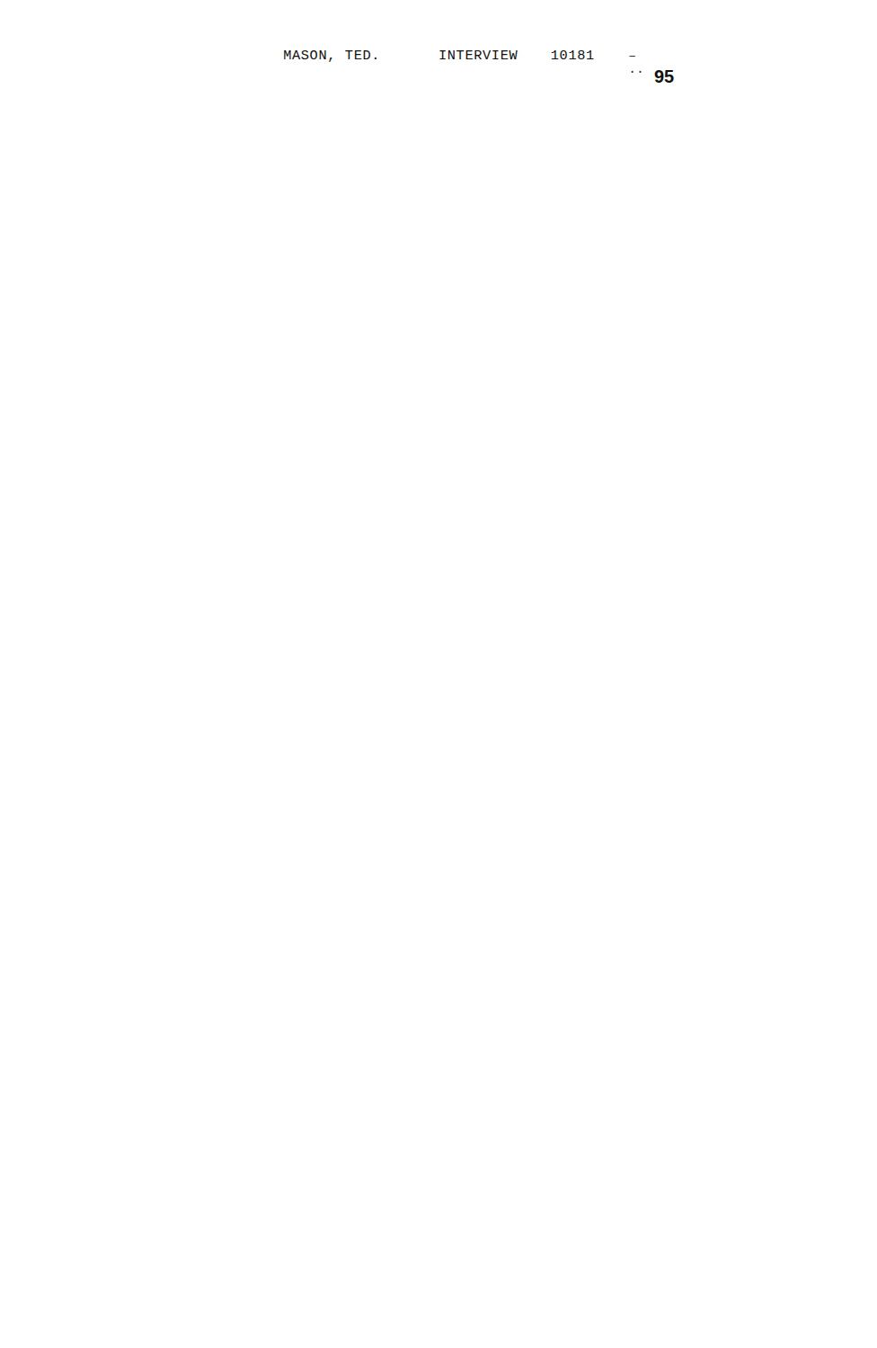MASON, TED. INTERVIEW 10181 –.. 95